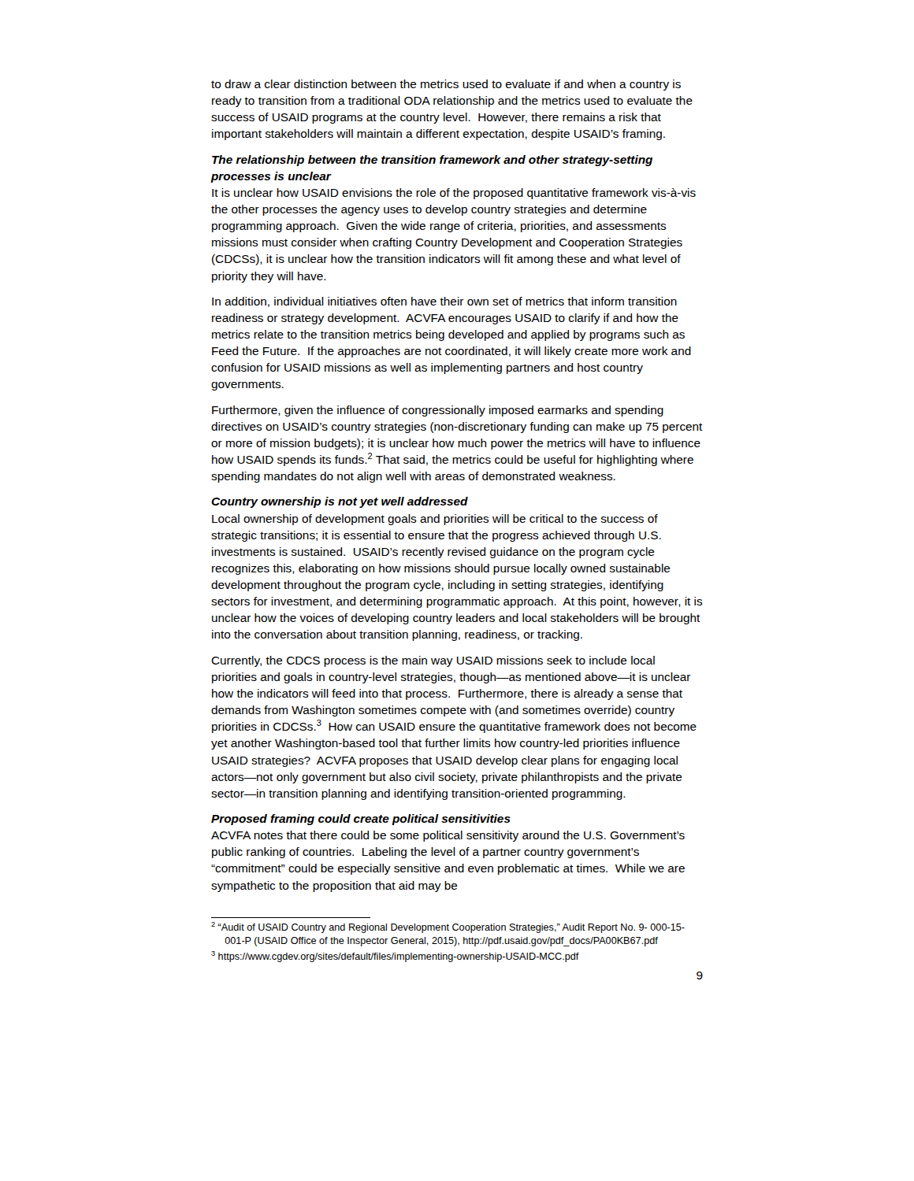to draw a clear distinction between the metrics used to evaluate if and when a country is ready to transition from a traditional ODA relationship and the metrics used to evaluate the success of USAID programs at the country level. However, there remains a risk that important stakeholders will maintain a different expectation, despite USAID’s framing.
The relationship between the transition framework and other strategy-setting processes is unclear
It is unclear how USAID envisions the role of the proposed quantitative framework vis-à-vis the other processes the agency uses to develop country strategies and determine programming approach. Given the wide range of criteria, priorities, and assessments missions must consider when crafting Country Development and Cooperation Strategies (CDCSs), it is unclear how the transition indicators will fit among these and what level of priority they will have.
In addition, individual initiatives often have their own set of metrics that inform transition readiness or strategy development. ACVFA encourages USAID to clarify if and how the metrics relate to the transition metrics being developed and applied by programs such as Feed the Future. If the approaches are not coordinated, it will likely create more work and confusion for USAID missions as well as implementing partners and host country governments.
Furthermore, given the influence of congressionally imposed earmarks and spending directives on USAID’s country strategies (non-discretionary funding can make up 75 percent or more of mission budgets); it is unclear how much power the metrics will have to influence how USAID spends its funds.2 That said, the metrics could be useful for highlighting where spending mandates do not align well with areas of demonstrated weakness.
Country ownership is not yet well addressed
Local ownership of development goals and priorities will be critical to the success of strategic transitions; it is essential to ensure that the progress achieved through U.S. investments is sustained. USAID’s recently revised guidance on the program cycle recognizes this, elaborating on how missions should pursue locally owned sustainable development throughout the program cycle, including in setting strategies, identifying sectors for investment, and determining programmatic approach. At this point, however, it is unclear how the voices of developing country leaders and local stakeholders will be brought into the conversation about transition planning, readiness, or tracking.
Currently, the CDCS process is the main way USAID missions seek to include local priorities and goals in country-level strategies, though—as mentioned above—it is unclear how the indicators will feed into that process. Furthermore, there is already a sense that demands from Washington sometimes compete with (and sometimes override) country priorities in CDCSs.3 How can USAID ensure the quantitative framework does not become yet another Washington-based tool that further limits how country-led priorities influence USAID strategies? ACVFA proposes that USAID develop clear plans for engaging local actors—not only government but also civil society, private philanthropists and the private sector—in transition planning and identifying transition-oriented programming.
Proposed framing could create political sensitivities
ACVFA notes that there could be some political sensitivity around the U.S. Government’s public ranking of countries. Labeling the level of a partner country government’s “commitment” could be especially sensitive and even problematic at times. While we are sympathetic to the proposition that aid may be
2 “Audit of USAID Country and Regional Development Cooperation Strategies,” Audit Report No. 9- 000-15-001-P (USAID Office of the Inspector General, 2015), http://pdf.usaid.gov/pdf_docs/PA00KB67.pdf
3 https://www.cgdev.org/sites/default/files/implementing-ownership-USAID-MCC.pdf
9